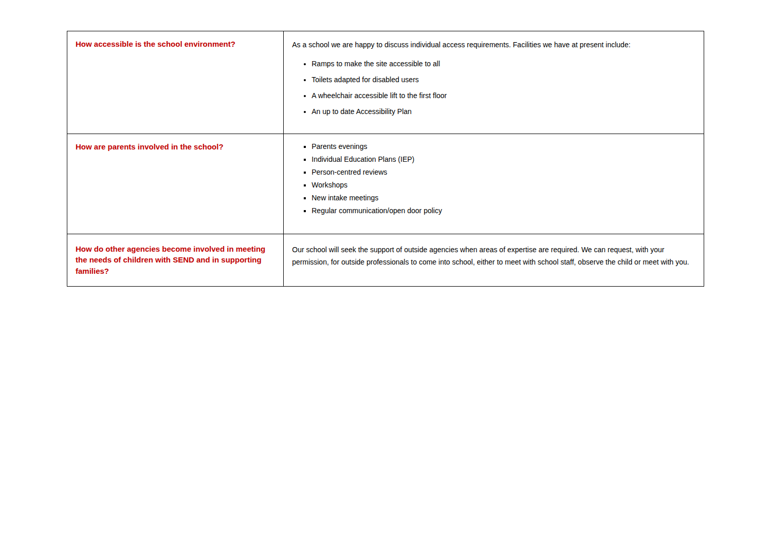| How accessible is the school environment? | As a school we are happy to discuss individual access requirements. Facilities we have at present include: Ramps to make the site accessible to all Toilets adapted for disabled users A wheelchair accessible lift to the first floor An up to date Accessibility Plan |
| How are parents involved in the school? | Parents evenings Individual Education Plans (IEP) Person-centred reviews Workshops New intake meetings Regular communication/open door policy |
| How do other agencies become involved in meeting the needs of children with SEND and in supporting families? | Our school will seek the support of outside agencies when areas of expertise are required. We can request, with your permission, for outside professionals to come into school, either to meet with school staff, observe the child or meet with you. |